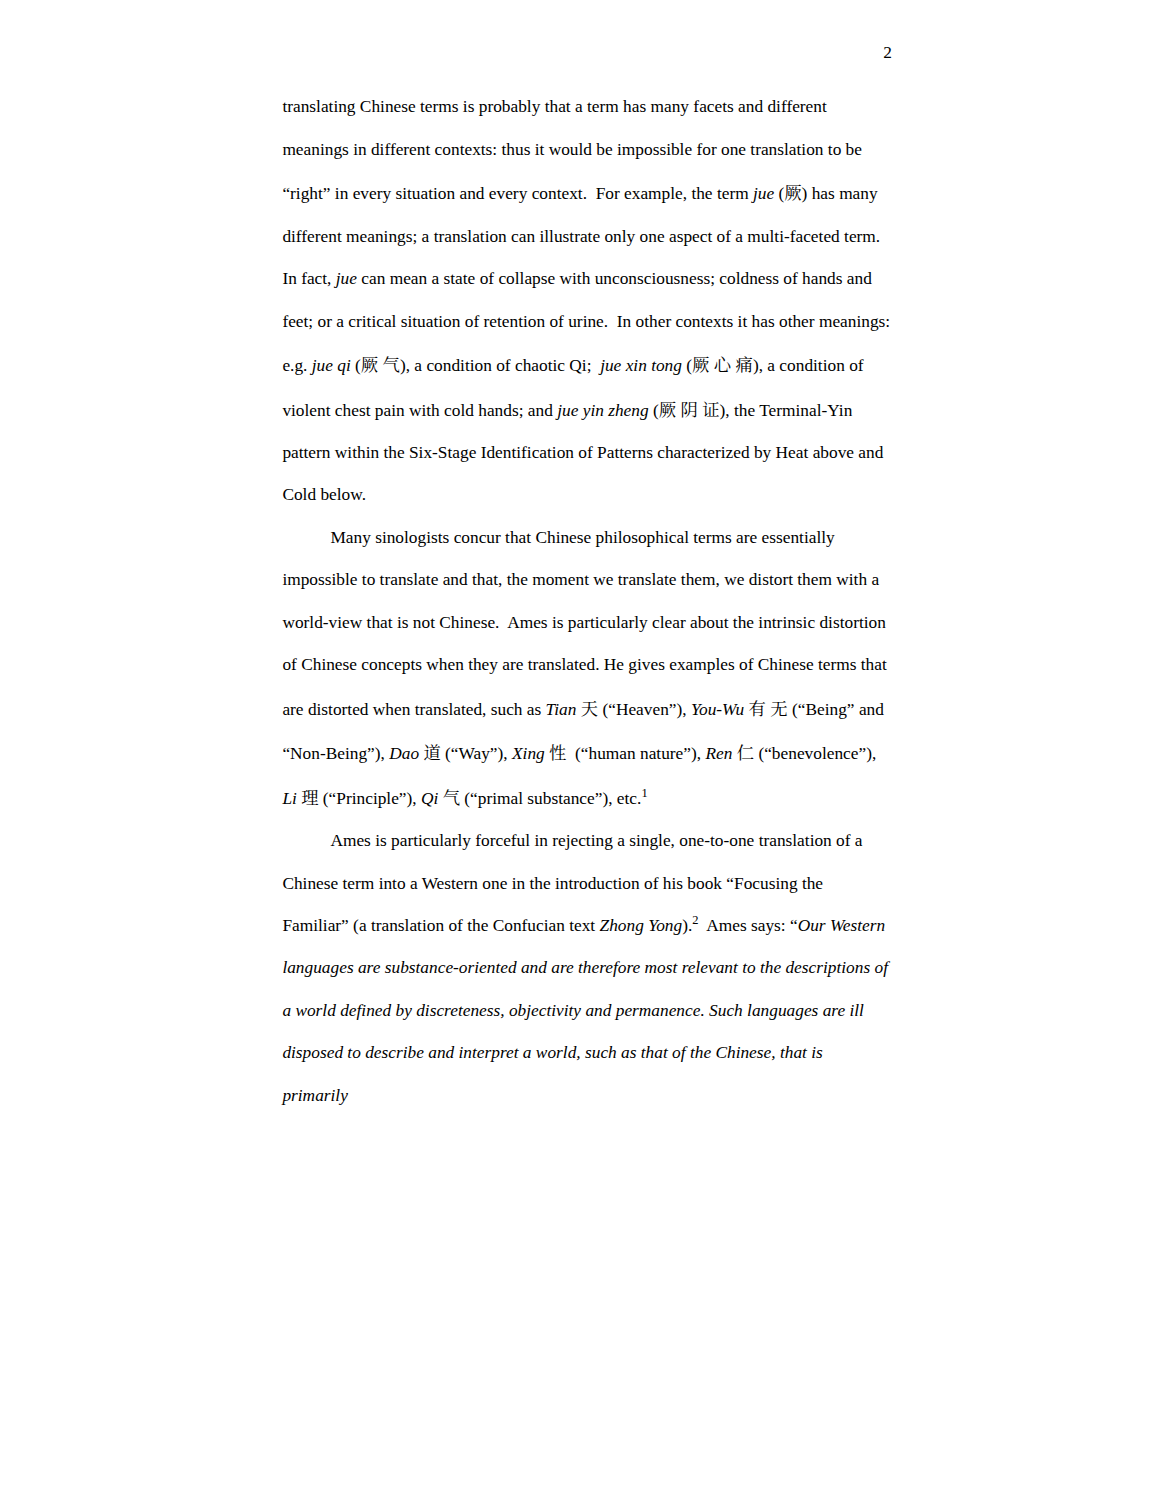2
translating Chinese terms is probably that a term has many facets and different meanings in different contexts: thus it would be impossible for one translation to be “right” in every situation and every context. For example, the term jue (厥) has many different meanings; a translation can illustrate only one aspect of a multi-faceted term. In fact, jue can mean a state of collapse with unconsciousness; coldness of hands and feet; or a critical situation of retention of urine. In other contexts it has other meanings: e.g. jue qi (厥 气), a condition of chaotic Qi; jue xin tong (厥 心 痛), a condition of violent chest pain with cold hands; and jue yin zheng (厥 阴 证), the Terminal-Yin pattern within the Six-Stage Identification of Patterns characterized by Heat above and Cold below.
Many sinologists concur that Chinese philosophical terms are essentially impossible to translate and that, the moment we translate them, we distort them with a world-view that is not Chinese. Ames is particularly clear about the intrinsic distortion of Chinese concepts when they are translated. He gives examples of Chinese terms that are distorted when translated, such as Tian 天 (“Heaven”), You-Wu 有 无 (“Being” and “Non-Being”), Dao 道 (“Way”), Xing 性 (“human nature”), Ren 仁 (“benevolence”), Li 理 (“Principle”), Qi 气 (“primal substance”), etc.1
Ames is particularly forceful in rejecting a single, one-to-one translation of a Chinese term into a Western one in the introduction of his book “Focusing the Familiar” (a translation of the Confucian text Zhong Yong).2 Ames says: “Our Western languages are substance-oriented and are therefore most relevant to the descriptions of a world defined by discreteness, objectivity and permanence. Such languages are ill disposed to describe and interpret a world, such as that of the Chinese, that is primarily